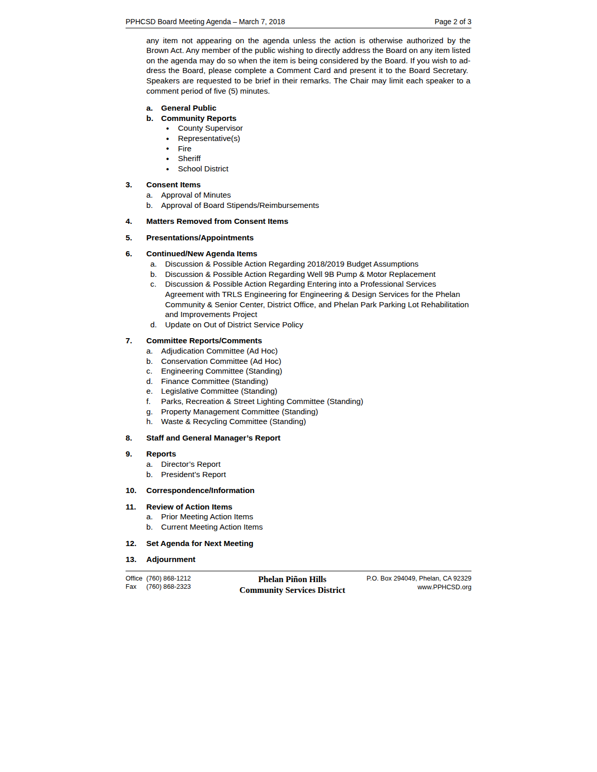PPHCSD Board Meeting Agenda – March 7, 2018
Page 2 of 3
any item not appearing on the agenda unless the action is otherwise authorized by the Brown Act. Any member of the public wishing to directly address the Board on any item listed on the agenda may do so when the item is being considered by the Board. If you wish to address the Board, please complete a Comment Card and present it to the Board Secretary. Speakers are requested to be brief in their remarks. The Chair may limit each speaker to a comment period of five (5) minutes.
a. General Public
b. Community Reports
County Supervisor
Representative(s)
Fire
Sheriff
School District
3. Consent Items
a. Approval of Minutes
b. Approval of Board Stipends/Reimbursements
4. Matters Removed from Consent Items
5. Presentations/Appointments
6. Continued/New Agenda Items
a. Discussion & Possible Action Regarding 2018/2019 Budget Assumptions
b. Discussion & Possible Action Regarding Well 9B Pump & Motor Replacement
c. Discussion & Possible Action Regarding Entering into a Professional Services Agreement with TRLS Engineering for Engineering & Design Services for the Phelan Community & Senior Center, District Office, and Phelan Park Parking Lot Rehabilitation and Improvements Project
d. Update on Out of District Service Policy
7. Committee Reports/Comments
a. Adjudication Committee (Ad Hoc)
b. Conservation Committee (Ad Hoc)
c. Engineering Committee (Standing)
d. Finance Committee (Standing)
e. Legislative Committee (Standing)
f. Parks, Recreation & Street Lighting Committee (Standing)
g. Property Management Committee (Standing)
h. Waste & Recycling Committee (Standing)
8. Staff and General Manager’s Report
9. Reports
a. Director’s Report
b. President’s Report
10. Correspondence/Information
11. Review of Action Items
a. Prior Meeting Action Items
b. Current Meeting Action Items
12. Set Agenda for Next Meeting
13. Adjournment
Office(760) 868-1212
Fax(760) 868-2323
Phelan Piñon Hills
Community Services District
P.O. Box 294049, Phelan, CA 92329
www.PPHCSD.org